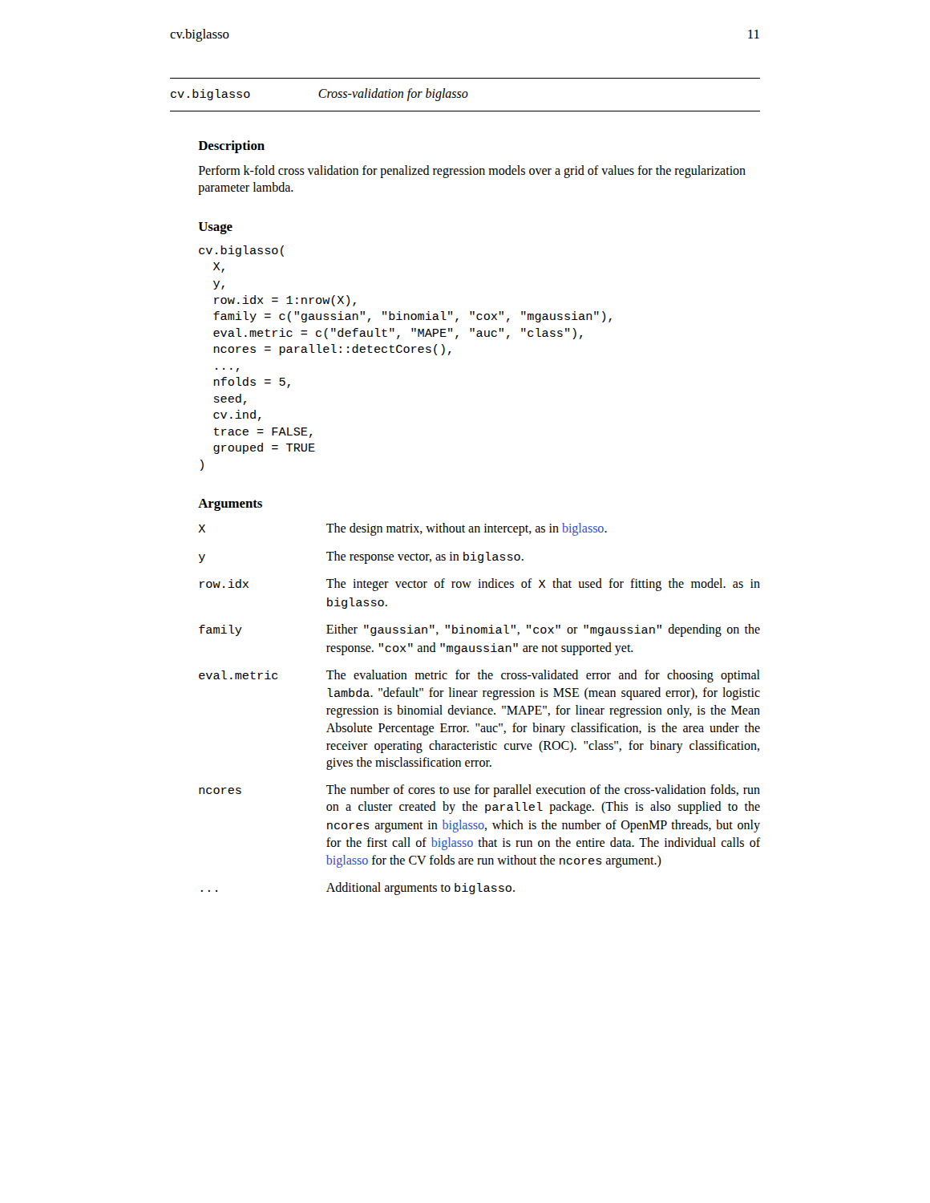cv.biglasso 11
cv.biglasso Cross-validation for biglasso
Description
Perform k-fold cross validation for penalized regression models over a grid of values for the regularization parameter lambda.
Usage
cv.biglasso(
  X,
  y,
  row.idx = 1:nrow(X),
  family = c("gaussian", "binomial", "cox", "mgaussian"),
  eval.metric = c("default", "MAPE", "auc", "class"),
  ncores = parallel::detectCores(),
  ...,
  nfolds = 5,
  seed,
  cv.ind,
  trace = FALSE,
  grouped = TRUE
)
Arguments
X
The design matrix, without an intercept, as in biglasso.
y
The response vector, as in biglasso.
row.idx
The integer vector of row indices of X that used for fitting the model. as in biglasso.
family
Either "gaussian", "binomial", "cox" or "mgaussian" depending on the response. "cox" and "mgaussian" are not supported yet.
eval.metric
The evaluation metric for the cross-validated error and for choosing optimal lambda. "default" for linear regression is MSE (mean squared error), for logistic regression is binomial deviance. "MAPE", for linear regression only, is the Mean Absolute Percentage Error. "auc", for binary classification, is the area under the receiver operating characteristic curve (ROC). "class", for binary classification, gives the misclassification error.
ncores
The number of cores to use for parallel execution of the cross-validation folds, run on a cluster created by the parallel package. (This is also supplied to the ncores argument in biglasso, which is the number of OpenMP threads, but only for the first call of biglasso that is run on the entire data. The individual calls of biglasso for the CV folds are run without the ncores argument.)
...
Additional arguments to biglasso.